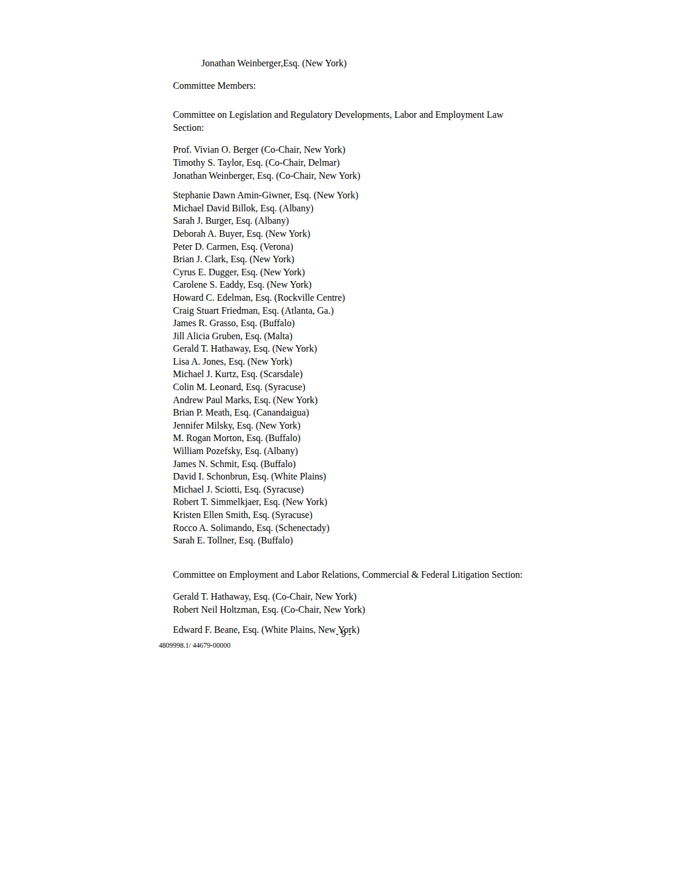Jonathan Weinberger,Esq. (New York)
Committee Members:
Committee on Legislation and Regulatory Developments, Labor and Employment Law Section:
Prof. Vivian O. Berger (Co-Chair, New York)
Timothy S. Taylor, Esq. (Co-Chair, Delmar)
Jonathan Weinberger, Esq. (Co-Chair, New York)
Stephanie Dawn Amin-Giwner, Esq. (New York)
Michael David Billok, Esq. (Albany)
Sarah J. Burger, Esq. (Albany)
Deborah A. Buyer, Esq. (New York)
Peter D. Carmen, Esq. (Verona)
Brian J. Clark, Esq. (New York)
Cyrus E. Dugger, Esq. (New York)
Carolene S. Eaddy, Esq. (New York)
Howard C. Edelman, Esq. (Rockville Centre)
Craig Stuart Friedman, Esq. (Atlanta, Ga.)
James R. Grasso, Esq. (Buffalo)
Jill Alicia Gruben, Esq. (Malta)
Gerald T. Hathaway, Esq. (New York)
Lisa A. Jones, Esq. (New York)
Michael J. Kurtz, Esq. (Scarsdale)
Colin M. Leonard, Esq. (Syracuse)
Andrew Paul Marks, Esq. (New York)
Brian P. Meath, Esq. (Canandaigua)
Jennifer Milsky, Esq. (New York)
M. Rogan Morton, Esq. (Buffalo)
William Pozefsky, Esq. (Albany)
James N. Schmit, Esq. (Buffalo)
David I. Schonbrun, Esq. (White Plains)
Michael J. Sciotti, Esq. (Syracuse)
Robert T. Simmelkjaer, Esq. (New York)
Kristen Ellen Smith, Esq. (Syracuse)
Rocco A. Solimando, Esq. (Schenectady)
Sarah E. Tollner, Esq. (Buffalo)
Committee on Employment and Labor Relations, Commercial & Federal Litigation Section:
Gerald T. Hathaway, Esq. (Co-Chair, New York)
Robert Neil Holtzman, Esq. (Co-Chair, New York)
Edward F. Beane, Esq. (White Plains, New York)
- 9 -
4809998.1/ 44679-00000